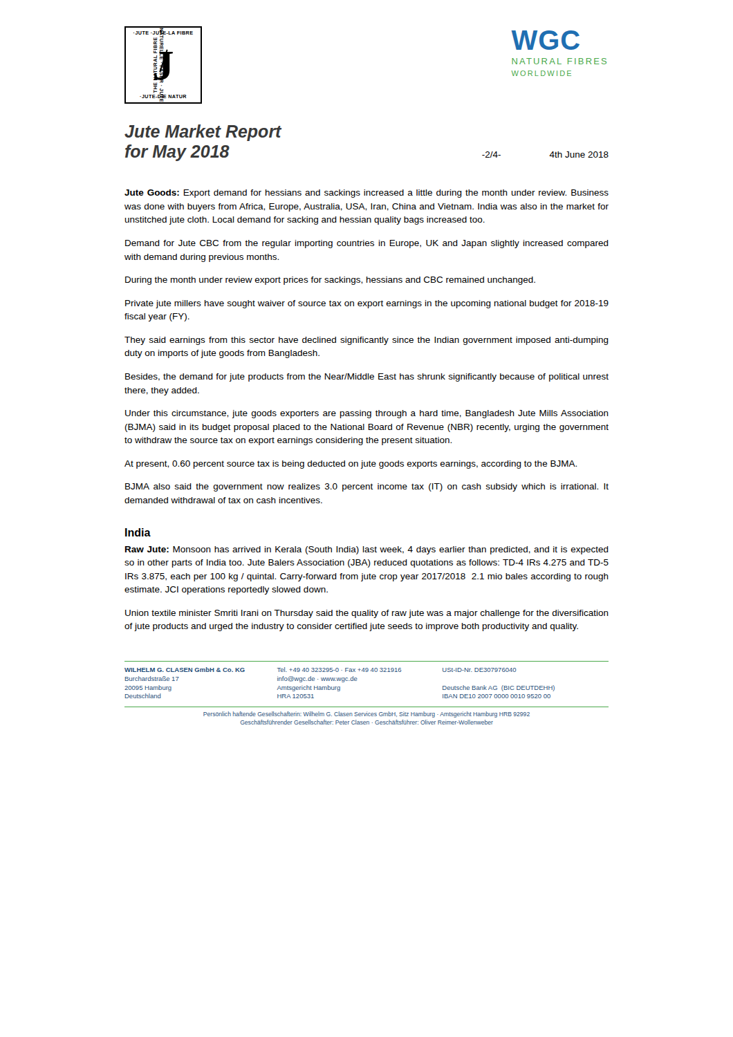·JUTE ·JUTE-LA FIBRE ·JUTE-DIE NATUR THE NATURAL FIBRE NATURELLE · FASER · JUTE J
WGC
NATURAL FIBRES
WORLDWIDE
Jute Market Report
for May 2018
-2/4- 4th June 2018
Jute Goods: Export demand for hessians and sackings increased a little during the month under review. Business was done with buyers from Africa, Europe, Australia, USA, Iran, China and Vietnam. India was also in the market for unstitched jute cloth. Local demand for sacking and hessian quality bags increased too.
Demand for Jute CBC from the regular importing countries in Europe, UK and Japan slightly increased compared with demand during previous months.
During the month under review export prices for sackings, hessians and CBC remained unchanged.
Private jute millers have sought waiver of source tax on export earnings in the upcoming national budget for 2018-19 fiscal year (FY).
They said earnings from this sector have declined significantly since the Indian government imposed anti-dumping duty on imports of jute goods from Bangladesh.
Besides, the demand for jute products from the Near/Middle East has shrunk significantly because of political unrest there, they added.
Under this circumstance, jute goods exporters are passing through a hard time, Bangladesh Jute Mills Association (BJMA) said in its budget proposal placed to the National Board of Revenue (NBR) recently, urging the government to withdraw the source tax on export earnings considering the present situation.
At present, 0.60 percent source tax is being deducted on jute goods exports earnings, according to the BJMA.
BJMA also said the government now realizes 3.0 percent income tax (IT) on cash subsidy which is irrational. It demanded withdrawal of tax on cash incentives.
India
Raw Jute: Monsoon has arrived in Kerala (South India) last week, 4 days earlier than predicted, and it is expected so in other parts of India too. Jute Balers Association (JBA) reduced quotations as follows: TD-4 IRs 4.275 and TD-5 IRs 3.875, each per 100 kg / quintal. Carry-forward from jute crop year 2017/2018 2.1 mio bales according to rough estimate. JCI operations reportedly slowed down.
Union textile minister Smriti Irani on Thursday said the quality of raw jute was a major challenge for the diversification of jute products and urged the industry to consider certified jute seeds to improve both productivity and quality.
WILHELM G. CLASEN GmbH & Co. KG
Burchardstraße 17
20095 Hamburg
Deutschland
Tel. +49 40 323295-0 · Fax +49 40 321916
info@wgc.de · www.wgc.de
Amtsgericht Hamburg
HRA 120531
USt-ID-Nr. DE307976040
Deutsche Bank AG (BIC DEUTDEHH)
IBAN DE10 2007 0000 0010 9520 00
Persönlich haftende Gesellschafterin: Wilhelm G. Clasen Services GmbH, Sitz Hamburg · Amtsgericht Hamburg HRB 92992
Geschäftsführender Gesellschafter: Peter Clasen · Geschäftsführer: Oliver Reimer-Wollenweber